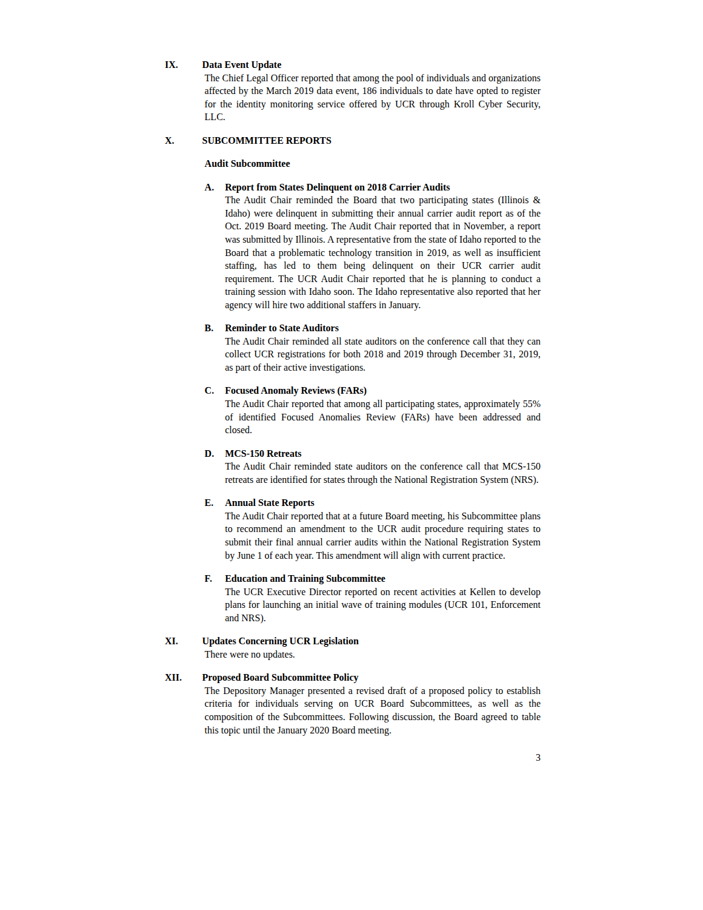IX. Data Event Update
The Chief Legal Officer reported that among the pool of individuals and organizations affected by the March 2019 data event, 186 individuals to date have opted to register for the identity monitoring service offered by UCR through Kroll Cyber Security, LLC.
X. SUBCOMMITTEE REPORTS
Audit Subcommittee
A. Report from States Delinquent on 2018 Carrier Audits
The Audit Chair reminded the Board that two participating states (Illinois & Idaho) were delinquent in submitting their annual carrier audit report as of the Oct. 2019 Board meeting. The Audit Chair reported that in November, a report was submitted by Illinois. A representative from the state of Idaho reported to the Board that a problematic technology transition in 2019, as well as insufficient staffing, has led to them being delinquent on their UCR carrier audit requirement. The UCR Audit Chair reported that he is planning to conduct a training session with Idaho soon. The Idaho representative also reported that her agency will hire two additional staffers in January.
B. Reminder to State Auditors
The Audit Chair reminded all state auditors on the conference call that they can collect UCR registrations for both 2018 and 2019 through December 31, 2019, as part of their active investigations.
C. Focused Anomaly Reviews (FARs)
The Audit Chair reported that among all participating states, approximately 55% of identified Focused Anomalies Review (FARs) have been addressed and closed.
D. MCS-150 Retreats
The Audit Chair reminded state auditors on the conference call that MCS-150 retreats are identified for states through the National Registration System (NRS).
E. Annual State Reports
The Audit Chair reported that at a future Board meeting, his Subcommittee plans to recommend an amendment to the UCR audit procedure requiring states to submit their final annual carrier audits within the National Registration System by June 1 of each year. This amendment will align with current practice.
F. Education and Training Subcommittee
The UCR Executive Director reported on recent activities at Kellen to develop plans for launching an initial wave of training modules (UCR 101, Enforcement and NRS).
XI. Updates Concerning UCR Legislation
There were no updates.
XII. Proposed Board Subcommittee Policy
The Depository Manager presented a revised draft of a proposed policy to establish criteria for individuals serving on UCR Board Subcommittees, as well as the composition of the Subcommittees. Following discussion, the Board agreed to table this topic until the January 2020 Board meeting.
3